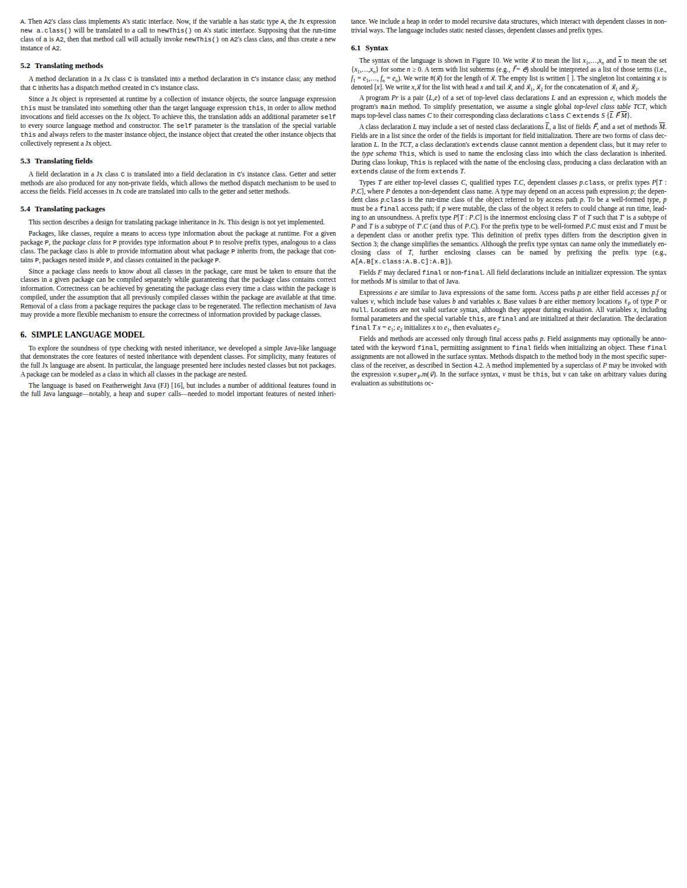A. Then A2's class class implements A's static interface. Now, if the variable a has static type A, the Jx expression new a.class() will be translated to a call to newThis() on A's static interface. Supposing that the run-time class of a is A2, then that method call will actually invoke newThis() on A2's class class, and thus create a new instance of A2.
5.2 Translating methods
A method declaration in a Jx class C is translated into a method declaration in C's instance class; any method that C inherits has a dispatch method created in C's instance class.
Since a Jx object is represented at runtime by a collection of instance objects, the source language expression this must be translated into something other than the target language expression this, in order to allow method invocations and field accesses on the Jx object. To achieve this, the translation adds an additional parameter self to every source language method and constructor. The self parameter is the translation of the special variable this and always refers to the master instance object, the instance object that created the other instance objects that collectively represent a Jx object.
5.3 Translating fields
A field declaration in a Jx class C is translated into a field declaration in C's instance class. Getter and setter methods are also produced for any non-private fields, which allows the method dispatch mechanism to be used to access the fields. Field accesses in Jx code are translated into calls to the getter and setter methods.
5.4 Translating packages
This section describes a design for translating package inheritance in Jx. This design is not yet implemented.
Packages, like classes, require a means to access type information about the package at runtime. For a given package P, the package class for P provides type information about P to resolve prefix types, analogous to a class class. The package class is able to provide information about what package P inherits from, the package that contains P, packages nested inside P, and classes contained in the package P.
Since a package class needs to know about all classes in the package, care must be taken to ensure that the classes in a given package can be compiled separately while guaranteeing that the package class contains correct information. Correctness can be achieved by generating the package class every time a class within the package is compiled, under the assumption that all previously compiled classes within the package are available at that time. Removal of a class from a package requires the package class to be regenerated. The reflection mechanism of Java may provide a more flexible mechanism to ensure the correctness of information provided by package classes.
6. SIMPLE LANGUAGE MODEL
To explore the soundness of type checking with nested inheritance, we developed a simple Java-like language that demonstrates the core features of nested inheritance with dependent classes. For simplicity, many features of the full Jx language are absent. In particular, the language presented here includes nested classes but not packages. A package can be modeled as a class in which all classes in the package are nested.
The language is based on Featherweight Java (FJ) [16], but includes a number of additional features found in the full Java language—notably, a heap and super calls—needed to model important features of nested inheritance. We include a heap in order to model recursive data structures, which interact with dependent classes in non-trivial ways. The language includes static nested classes, dependent classes and prefix types.
6.1 Syntax
The syntax of the language is shown in Figure 10. We write x⃗ to mean the list x1,…,xn and x to mean the set {x1,…,xn} for some n ≥ 0. A term with list subterms (e.g., f⃗ = e⃗) should be interpreted as a list of those terms (i.e., f1 = e1,…, fn = en). We write #(x⃗) for the length of x⃗. The empty list is written [ ]. The singleton list containing x is denoted [x]. We write x,x⃗ for the list with head x and tail x⃗, and x⃗1, x⃗2 for the concatenation of x⃗1 and x⃗2.
A program Pr is a pair ⟨L,e⟩ of a set of top-level class declarations L and an expression e, which models the program's main method. To simplify presentation, we assume a single global top-level class table TCT, which maps top-level class names C to their corresponding class declarations class C extends S {L F⃗ M}.
A class declaration L may include a set of nested class declarations L, a list of fields F⃗, and a set of methods M. Fields are in a list since the order of the fields is important for field initialization. There are two forms of class declaration L. In the TCT, a class declaration's extends clause cannot mention a dependent class, but it may refer to the type schema This, which is used to name the enclosing class into which the class declaration is inherited. During class lookup, This is replaced with the name of the enclosing class, producing a class declaration with an extends clause of the form extends T.
Types T are either top-level classes C, qualified types T.C, dependent classes p.class, or prefix types P[T : P.C], where P denotes a non-dependent class name. A type may depend on an access path expression p; the dependent class p.class is the run-time class of the object referred to by access path p. To be a well-formed type, p must be a final access path; if p were mutable, the class of the object it refers to could change at run time, leading to an unsoundness. A prefix type P[T : P.C] is the innermost enclosing class T′ of T such that T′ is a subtype of P and T is a subtype of T′.C (and thus of P.C). For the prefix type to be well-formed P.C must exist and T must be a dependent class or another prefix type. This definition of prefix types differs from the description given in Section 3; the change simplifies the semantics. Although the prefix type syntax can name only the immediately enclosing class of T, further enclosing classes can be named by prefixing the prefix type (e.g., A[A.B[x.class:A.B.C]:A.B]).
Fields F may declared final or non-final. All field declarations include an initializer expression. The syntax for methods M is similar to that of Java.
Expressions e are similar to Java expressions of the same form. Access paths p are either field accesses p.f or values v, which include base values b and variables x. Base values b are either memory locations ℓP of type P or null. Locations are not valid surface syntax, although they appear during evaluation. All variables x, including formal parameters and the special variable this, are final and are initialized at their declaration. The declaration final T x = e1; e2 initializes x to e1, then evaluates e2.
Fields and methods are accessed only through final access paths p. Field assignments may optionally be annotated with the keyword final, permitting assignment to final fields when initializing an object. These final assignments are not allowed in the surface syntax. Methods dispatch to the method body in the most specific superclass of the receiver, as described in Section 4.2. A method implemented by a superclass of P may be invoked with the expression v.superP.m(v⃗). In the surface syntax, v must be this, but v can take on arbitrary values during evaluation as substitutions oc-